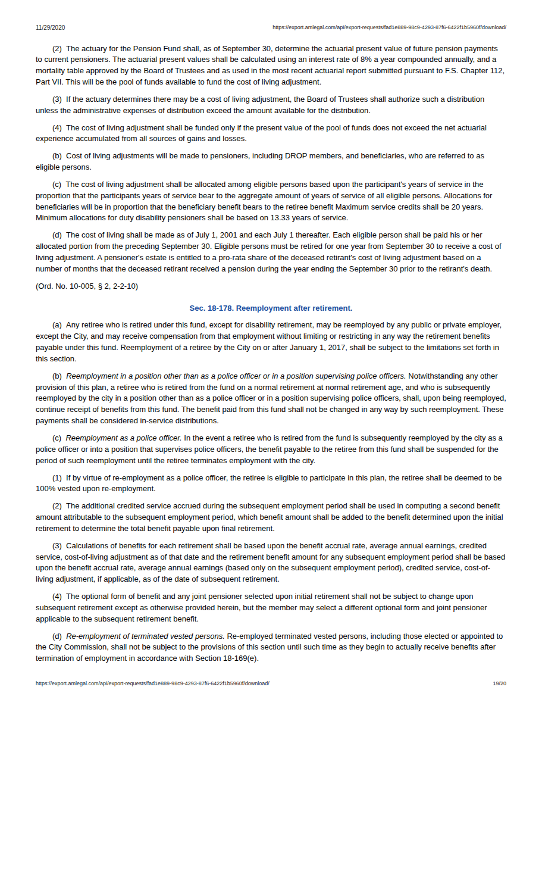11/29/2020 https://export.amlegal.com/api/export-requests/fad1e889-98c9-4293-87f6-6422f1b5960f/download/
(2) The actuary for the Pension Fund shall, as of September 30, determine the actuarial present value of future pension payments to current pensioners. The actuarial present values shall be calculated using an interest rate of 8% a year compounded annually, and a mortality table approved by the Board of Trustees and as used in the most recent actuarial report submitted pursuant to F.S. Chapter 112, Part VII. This will be the pool of funds available to fund the cost of living adjustment.
(3) If the actuary determines there may be a cost of living adjustment, the Board of Trustees shall authorize such a distribution unless the administrative expenses of distribution exceed the amount available for the distribution.
(4) The cost of living adjustment shall be funded only if the present value of the pool of funds does not exceed the net actuarial experience accumulated from all sources of gains and losses.
(b) Cost of living adjustments will be made to pensioners, including DROP members, and beneficiaries, who are referred to as eligible persons.
(c) The cost of living adjustment shall be allocated among eligible persons based upon the participant's years of service in the proportion that the participants years of service bear to the aggregate amount of years of service of all eligible persons. Allocations for beneficiaries will be in proportion that the beneficiary benefit bears to the retiree benefit Maximum service credits shall be 20 years. Minimum allocations for duty disability pensioners shall be based on 13.33 years of service.
(d) The cost of living shall be made as of July 1, 2001 and each July 1 thereafter. Each eligible person shall be paid his or her allocated portion from the preceding September 30. Eligible persons must be retired for one year from September 30 to receive a cost of living adjustment. A pensioner's estate is entitled to a pro-rata share of the deceased retirant's cost of living adjustment based on a number of months that the deceased retirant received a pension during the year ending the September 30 prior to the retirant's death.
(Ord. No. 10-005, § 2, 2-2-10)
Sec. 18-178. Reemployment after retirement.
(a) Any retiree who is retired under this fund, except for disability retirement, may be reemployed by any public or private employer, except the City, and may receive compensation from that employment without limiting or restricting in any way the retirement benefits payable under this fund. Reemployment of a retiree by the City on or after January 1, 2017, shall be subject to the limitations set forth in this section.
(b) Reemployment in a position other than as a police officer or in a position supervising police officers. Notwithstanding any other provision of this plan, a retiree who is retired from the fund on a normal retirement at normal retirement age, and who is subsequently reemployed by the city in a position other than as a police officer or in a position supervising police officers, shall, upon being reemployed, continue receipt of benefits from this fund. The benefit paid from this fund shall not be changed in any way by such reemployment. These payments shall be considered in-service distributions.
(c) Reemployment as a police officer. In the event a retiree who is retired from the fund is subsequently reemployed by the city as a police officer or into a position that supervises police officers, the benefit payable to the retiree from this fund shall be suspended for the period of such reemployment until the retiree terminates employment with the city.
(1) If by virtue of re-employment as a police officer, the retiree is eligible to participate in this plan, the retiree shall be deemed to be 100% vested upon re-employment.
(2) The additional credited service accrued during the subsequent employment period shall be used in computing a second benefit amount attributable to the subsequent employment period, which benefit amount shall be added to the benefit determined upon the initial retirement to determine the total benefit payable upon final retirement.
(3) Calculations of benefits for each retirement shall be based upon the benefit accrual rate, average annual earnings, credited service, cost-of-living adjustment as of that date and the retirement benefit amount for any subsequent employment period shall be based upon the benefit accrual rate, average annual earnings (based only on the subsequent employment period), credited service, cost-of-living adjustment, if applicable, as of the date of subsequent retirement.
(4) The optional form of benefit and any joint pensioner selected upon initial retirement shall not be subject to change upon subsequent retirement except as otherwise provided herein, but the member may select a different optional form and joint pensioner applicable to the subsequent retirement benefit.
(d) Re-employment of terminated vested persons. Re-employed terminated vested persons, including those elected or appointed to the City Commission, shall not be subject to the provisions of this section until such time as they begin to actually receive benefits after termination of employment in accordance with Section 18-169(e).
https://export.amlegal.com/api/export-requests/fad1e889-98c9-4293-87f6-6422f1b5960f/download/ 19/20